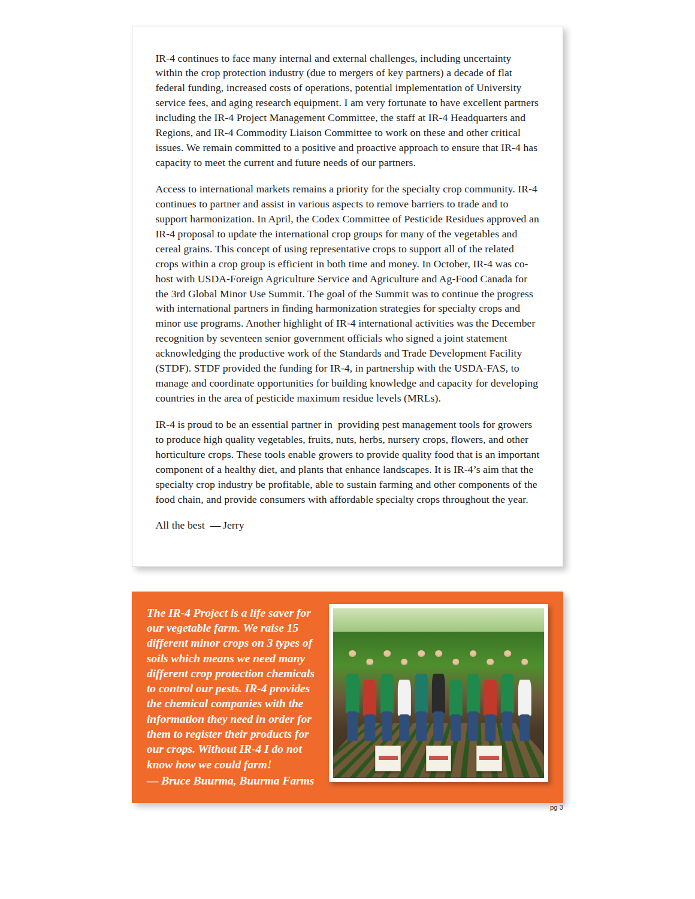IR-4 continues to face many internal and external challenges, including uncertainty within the crop protection industry (due to mergers of key partners) a decade of flat federal funding, increased costs of operations, potential implementation of University service fees, and aging research equipment. I am very fortunate to have excellent partners including the IR-4 Project Management Committee, the staff at IR-4 Headquarters and Regions, and IR-4 Commodity Liaison Committee to work on these and other critical issues. We remain committed to a positive and proactive approach to ensure that IR-4 has capacity to meet the current and future needs of our partners.
Access to international markets remains a priority for the specialty crop community. IR-4 continues to partner and assist in various aspects to remove barriers to trade and to support harmonization. In April, the Codex Committee of Pesticide Residues approved an IR-4 proposal to update the international crop groups for many of the vegetables and cereal grains. This concept of using representative crops to support all of the related crops within a crop group is efficient in both time and money. In October, IR-4 was co-host with USDA-Foreign Agriculture Service and Agriculture and Ag-Food Canada for the 3rd Global Minor Use Summit. The goal of the Summit was to continue the progress with international partners in finding harmonization strategies for specialty crops and minor use programs. Another highlight of IR-4 international activities was the December recognition by seventeen senior government officials who signed a joint statement acknowledging the productive work of the Standards and Trade Development Facility (STDF). STDF provided the funding for IR-4, in partnership with the USDA-FAS, to manage and coordinate opportunities for building knowledge and capacity for developing countries in the area of pesticide maximum residue levels (MRLs).
IR-4 is proud to be an essential partner in providing pest management tools for growers to produce high quality vegetables, fruits, nuts, herbs, nursery crops, flowers, and other horticulture crops. These tools enable growers to provide quality food that is an important component of a healthy diet, and plants that enhance landscapes. It is IR-4’s aim that the specialty crop industry be profitable, able to sustain farming and other components of the food chain, and provide consumers with affordable specialty crops throughout the year.
All the best — Jerry
The IR-4 Project is a life saver for our vegetable farm. We raise 15 different minor crops on 3 types of soils which means we need many different crop protection chemicals to control our pests. IR-4 provides the chemical companies with the information they need in order for them to register their products for our crops. Without IR-4 I do not know how we could farm! — Bruce Buurma, Buurma Farms
pg 3